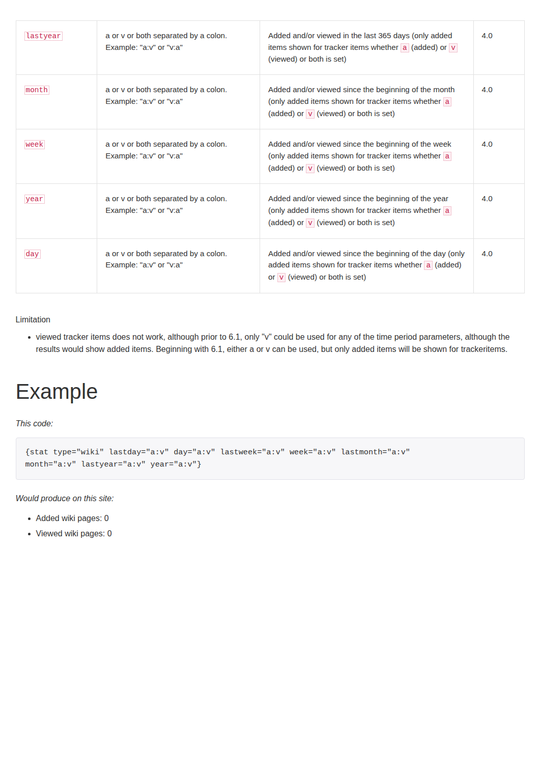| lastyear | a or v or both separated by a colon. Example: "a:v" or "v:a" | Added and/or viewed in the last 365 days (only added items shown for tracker items whether a (added) or v (viewed) or both is set) | 4.0 |
| month | a or v or both separated by a colon. Example: "a:v" or "v:a" | Added and/or viewed since the beginning of the month (only added items shown for tracker items whether a (added) or v (viewed) or both is set) | 4.0 |
| week | a or v or both separated by a colon. Example: "a:v" or "v:a" | Added and/or viewed since the beginning of the week (only added items shown for tracker items whether a (added) or v (viewed) or both is set) | 4.0 |
| year | a or v or both separated by a colon. Example: "a:v" or "v:a" | Added and/or viewed since the beginning of the year (only added items shown for tracker items whether a (added) or v (viewed) or both is set) | 4.0 |
| day | a or v or both separated by a colon. Example: "a:v" or "v:a" | Added and/or viewed since the beginning of the day (only added items shown for tracker items whether a (added) or v (viewed) or both is set) | 4.0 |
Limitation
viewed tracker items does not work, although prior to 6.1, only "v" could be used for any of the time period parameters, although the results would show added items. Beginning with 6.1, either a or v can be used, but only added items will be shown for trackeritems.
Example
This code:
{stat type="wiki" lastday="a:v" day="a:v" lastweek="a:v" week="a:v" lastmonth="a:v"
month="a:v" lastyear="a:v" year="a:v"}
Would produce on this site:
Added wiki pages: 0
Viewed wiki pages: 0